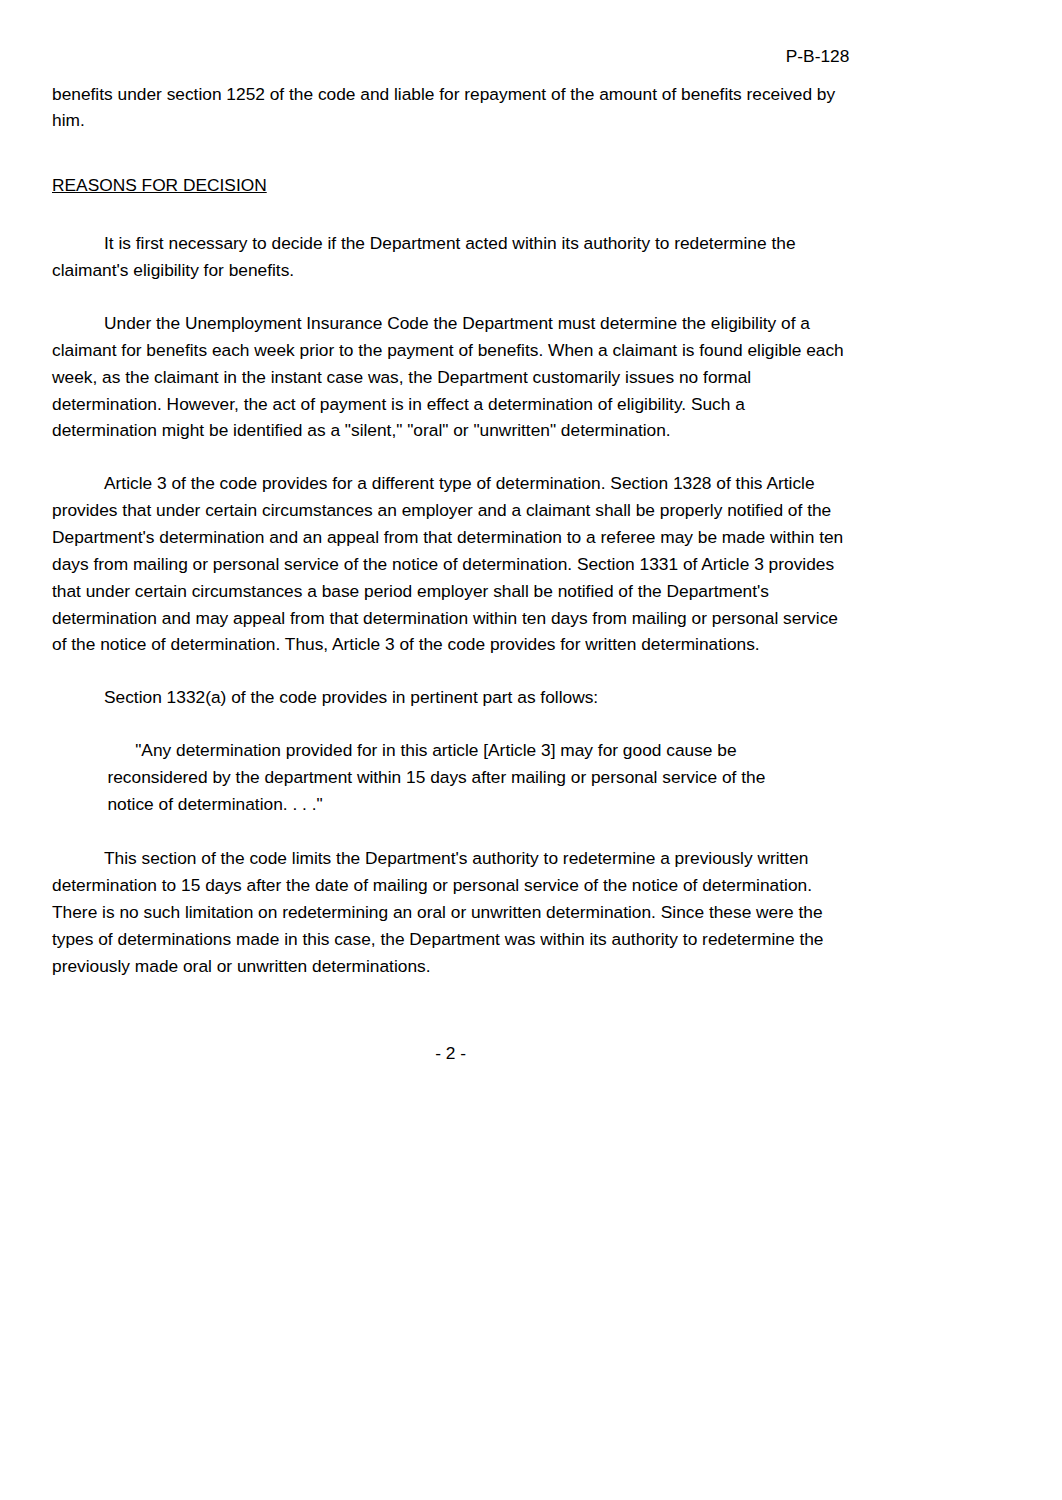P-B-128
benefits under section 1252 of the code and liable for repayment of the amount of benefits received by him.
REASONS FOR DECISION
It is first necessary to decide if the Department acted within its authority to redetermine the claimant's eligibility for benefits.
Under the Unemployment Insurance Code the Department must determine the eligibility of a claimant for benefits each week prior to the payment of benefits. When a claimant is found eligible each week, as the claimant in the instant case was, the Department customarily issues no formal determination. However, the act of payment is in effect a determination of eligibility. Such a determination might be identified as a "silent," "oral" or "unwritten" determination.
Article 3 of the code provides for a different type of determination. Section 1328 of this Article provides that under certain circumstances an employer and a claimant shall be properly notified of the Department's determination and an appeal from that determination to a referee may be made within ten days from mailing or personal service of the notice of determination. Section 1331 of Article 3 provides that under certain circumstances a base period employer shall be notified of the Department's determination and may appeal from that determination within ten days from mailing or personal service of the notice of determination. Thus, Article 3 of the code provides for written determinations.
Section 1332(a) of the code provides in pertinent part as follows:
"Any determination provided for in this article [Article 3] may for good cause be reconsidered by the department within 15 days after mailing or personal service of the notice of determination. . . ."
This section of the code limits the Department's authority to redetermine a previously written determination to 15 days after the date of mailing or personal service of the notice of determination. There is no such limitation on redetermining an oral or unwritten determination. Since these were the types of determinations made in this case, the Department was within its authority to redetermine the previously made oral or unwritten determinations.
- 2 -